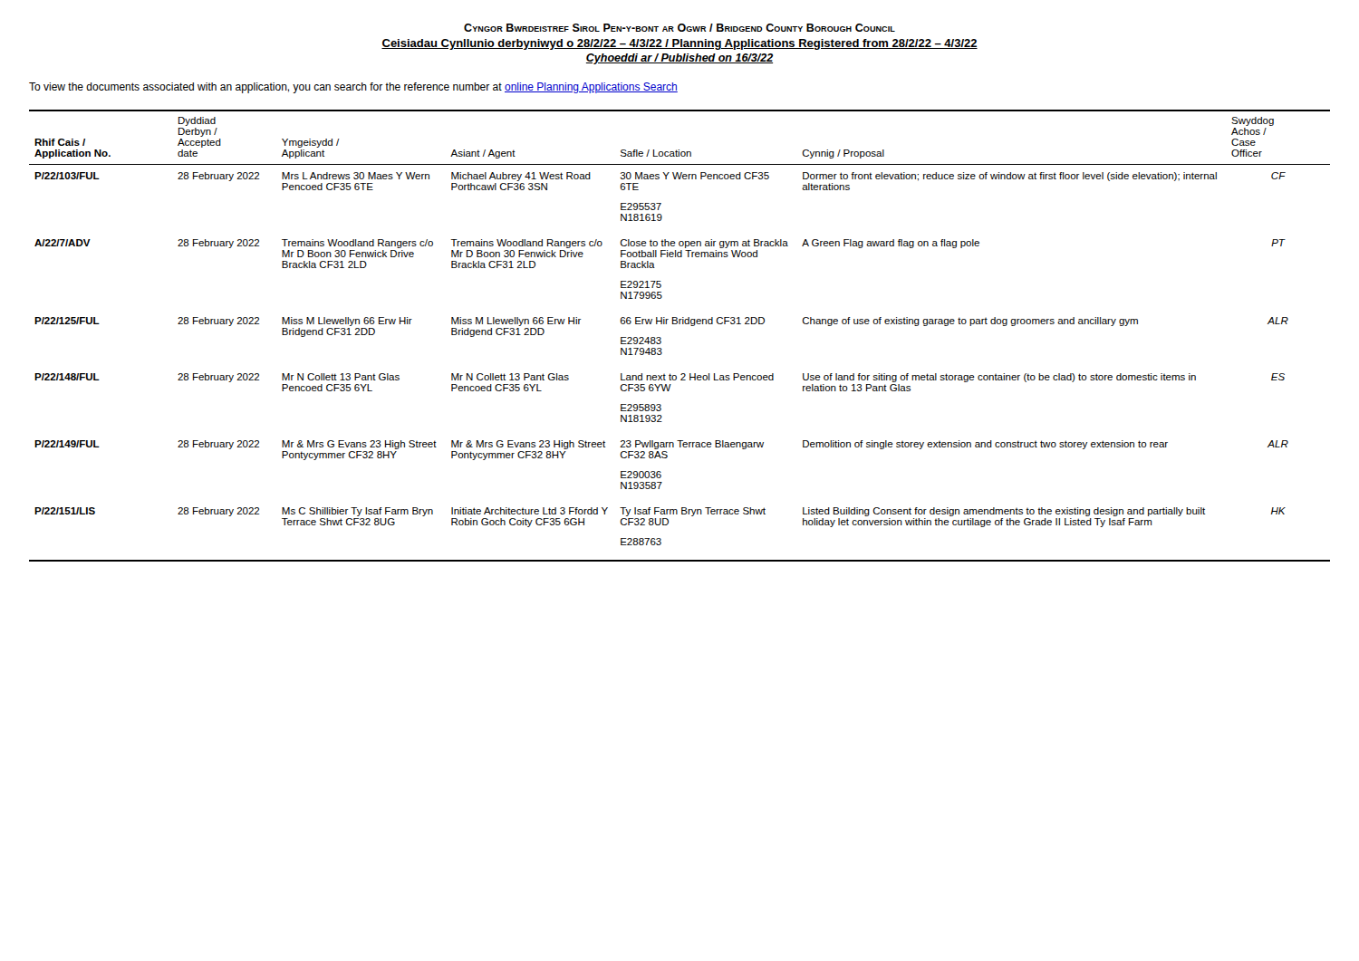Cyngor Bwrdeistref Sirol Pen-y-bont ar Ogwr / Bridgend County Borough Council
Ceisiadau Cynllunio derbyniwyd o 28/2/22 – 4/3/22 / Planning Applications Registered from 28/2/22 – 4/3/22
Cyhoeddi ar / Published on 16/3/22
To view the documents associated with an application, you can search for the reference number at online Planning Applications Search
| Rhif Cais / Application No. | Dyddiad Derbyn / Accepted date | Ymgeisydd / Applicant | Asiant / Agent | Safle / Location | Cynnig / Proposal | Swyddog Achos / Case Officer |
| --- | --- | --- | --- | --- | --- | --- |
| P/22/103/FUL | 28 February 2022 | Mrs L Andrews 30 Maes Y Wern Pencoed CF35 6TE | Michael Aubrey 41 West Road Porthcawl CF36 3SN | 30 Maes Y Wern Pencoed CF35 6TE E295537 N181619 | Dormer to front elevation; reduce size of window at first floor level (side elevation); internal alterations | CF |
| A/22/7/ADV | 28 February 2022 | Tremains Woodland Rangers c/o Mr D Boon 30 Fenwick Drive Brackla CF31 2LD | Tremains Woodland Rangers c/o Mr D Boon 30 Fenwick Drive Brackla CF31 2LD | Close to the open air gym at Brackla Football Field Tremains Wood Brackla E292175 N179965 | A Green Flag award flag on a flag pole | PT |
| P/22/125/FUL | 28 February 2022 | Miss M Llewellyn 66 Erw Hir Bridgend CF31 2DD | Miss M Llewellyn 66 Erw Hir Bridgend CF31 2DD | 66 Erw Hir Bridgend CF31 2DD E292483 N179483 | Change of use of existing garage to part dog groomers and ancillary gym | ALR |
| P/22/148/FUL | 28 February 2022 | Mr N Collett 13 Pant Glas Pencoed CF35 6YL | Mr N Collett 13 Pant Glas Pencoed CF35 6YL | Land next to 2 Heol Las Pencoed CF35 6YW E295893 N181932 | Use of land for siting of metal storage container (to be clad) to store domestic items in relation to 13 Pant Glas | ES |
| P/22/149/FUL | 28 February 2022 | Mr & Mrs G Evans 23 High Street Pontycymmer CF32 8HY | Mr & Mrs G Evans 23 High Street Pontycymmer CF32 8HY | 23 Pwllgarn Terrace Blaengarw CF32 8AS E290036 N193587 | Demolition of single storey extension and construct two storey extension to rear | ALR |
| P/22/151/LIS | 28 February 2022 | Ms C Shillibier Ty Isaf Farm Bryn Terrace Shwt CF32 8UG | Initiate Architecture Ltd 3 Ffordd Y Robin Goch Coity CF35 6GH | Ty Isaf Farm Bryn Terrace Shwt CF32 8UD E288763 | Listed Building Consent for design amendments to the existing design and partially built holiday let conversion within the curtilage of the Grade II Listed Ty Isaf Farm | HK |